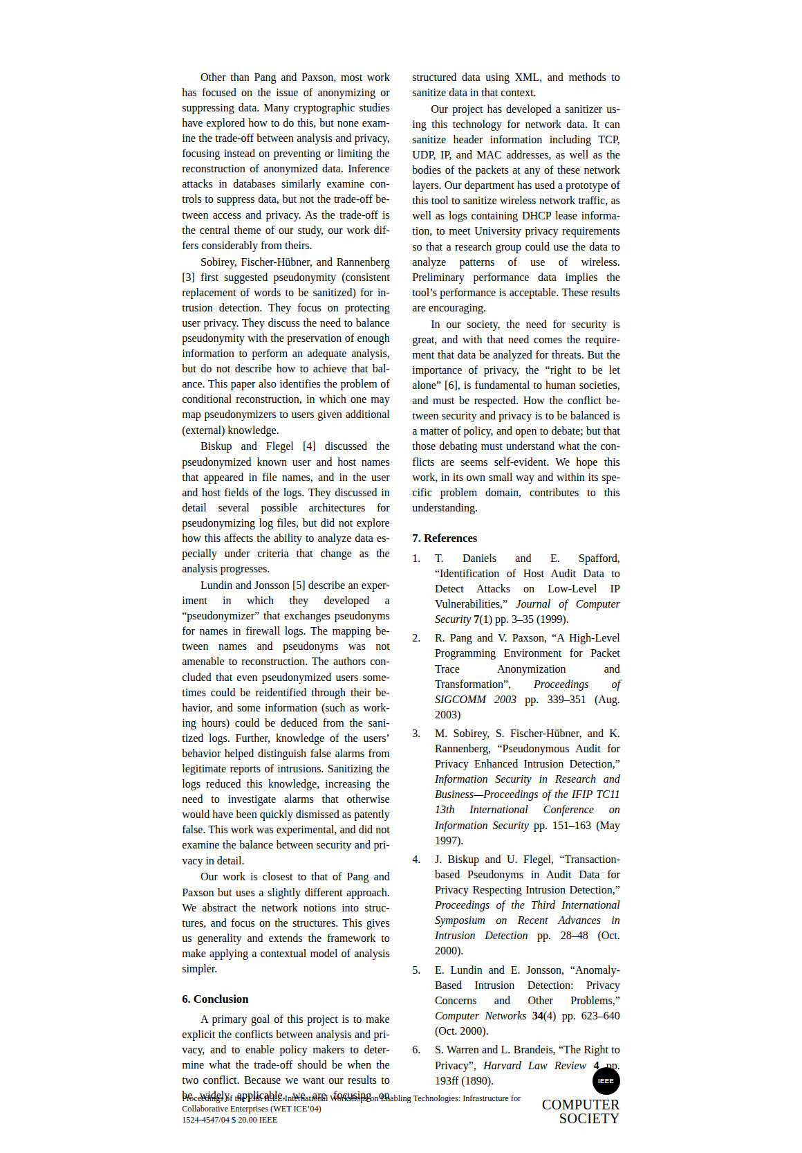Other than Pang and Paxson, most work has focused on the issue of anonymizing or suppressing data. Many cryptographic studies have explored how to do this, but none examine the trade-off between analysis and privacy, focusing instead on preventing or limiting the reconstruction of anonymized data. Inference attacks in databases similarly examine controls to suppress data, but not the trade-off between access and privacy. As the trade-off is the central theme of our study, our work differs considerably from theirs.
Sobirey, Fischer-Hübner, and Rannenberg [3] first suggested pseudonymity (consistent replacement of words to be sanitized) for intrusion detection. They focus on protecting user privacy. They discuss the need to balance pseudonymity with the preservation of enough information to perform an adequate analysis, but do not describe how to achieve that balance. This paper also identifies the problem of conditional reconstruction, in which one may map pseudonymizers to users given additional (external) knowledge.
Biskup and Flegel [4] discussed the pseudonymized known user and host names that appeared in file names, and in the user and host fields of the logs. They discussed in detail several possible architectures for pseudonymizing log files, but did not explore how this affects the ability to analyze data especially under criteria that change as the analysis progresses.
Lundin and Jonsson [5] describe an experiment in which they developed a “pseudonymizer” that exchanges pseudonyms for names in firewall logs. The mapping between names and pseudonyms was not amenable to reconstruction. The authors concluded that even pseudonymized users sometimes could be reidentified through their behavior, and some information (such as working hours) could be deduced from the sanitized logs. Further, knowledge of the users’ behavior helped distinguish false alarms from legitimate reports of intrusions. Sanitizing the logs reduced this knowledge, increasing the need to investigate alarms that otherwise would have been quickly dismissed as patently false. This work was experimental, and did not examine the balance between security and privacy in detail.
Our work is closest to that of Pang and Paxson but uses a slightly different approach. We abstract the network notions into structures, and focus on the structures. This gives us generality and extends the framework to make applying a contextual model of analysis simpler.
6. Conclusion
A primary goal of this project is to make explicit the conflicts between analysis and privacy, and to enable policy makers to determine what the trade-off should be when the two conflict. Because we want our results to be widely applicable, we are focusing on structured data using XML, and methods to sanitize data in that context.
Our project has developed a sanitizer using this technology for network data. It can sanitize header information including TCP, UDP, IP, and MAC addresses, as well as the bodies of the packets at any of these network layers. Our department has used a prototype of this tool to sanitize wireless network traffic, as well as logs containing DHCP lease information, to meet University privacy requirements so that a research group could use the data to analyze patterns of use of wireless. Preliminary performance data implies the tool’s performance is acceptable. These results are encouraging.
In our society, the need for security is great, and with that need comes the requirement that data be analyzed for threats. But the importance of privacy, the “right to be let alone” [6], is fundamental to human societies, and must be respected. How the conflict between security and privacy is to be balanced is a matter of policy, and open to debate; but that those debating must understand what the conflicts are seems self-evident. We hope this work, in its own small way and within its specific problem domain, contributes to this understanding.
7. References
T. Daniels and E. Spafford, “Identification of Host Audit Data to Detect Attacks on Low-Level IP Vulnerabilities,” Journal of Computer Security 7(1) pp. 3–35 (1999).
R. Pang and V. Paxson, “A High-Level Programming Environment for Packet Trace Anonymization and Transformation”, Proceedings of SIGCOMM 2003 pp. 339–351 (Aug. 2003)
M. Sobirey, S. Fischer-Hübner, and K. Rannenberg, “Pseudonymous Audit for Privacy Enhanced Intrusion Detection,” Information Security in Research and Business—Proceedings of the IFIP TC11 13th International Conference on Information Security pp. 151–163 (May 1997).
J. Biskup and U. Flegel, “Transaction-based Pseudonyms in Audit Data for Privacy Respecting Intrusion Detection,” Proceedings of the Third International Symposium on Recent Advances in Intrusion Detection pp. 28–48 (Oct. 2000).
E. Lundin and E. Jonsson, “Anomaly-Based Intrusion Detection: Privacy Concerns and Other Problems,” Computer Networks 34(4) pp. 623–640 (Oct. 2000).
S. Warren and L. Brandeis, “The Right to Privacy”, Harvard Law Review 4 pp. 193ff (1890).
Proceedings of the 13th IEEE International Workshops on Enabling Technologies: Infrastructure for Collaborative Enterprises (WET ICE’04)
1524-4547/04 $ 20.00 IEEE
IEEE COMPUTER SOCIETY